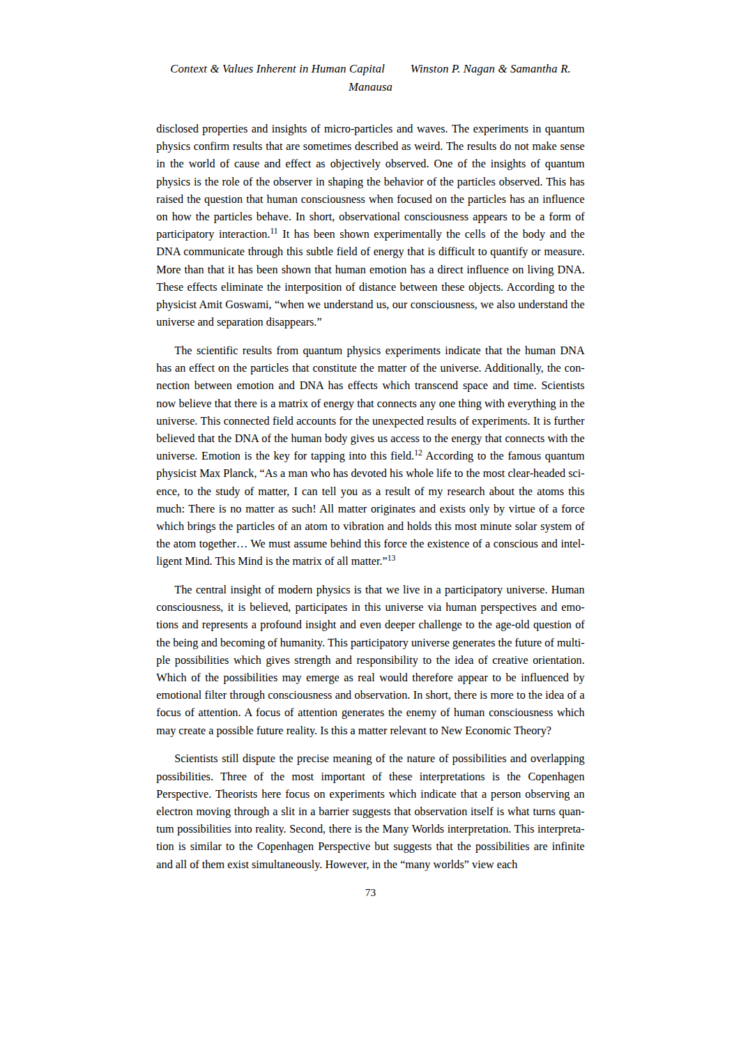Context & Values Inherent in Human Capital Winston P. Nagan & Samantha R. Manausa
disclosed properties and insights of micro-particles and waves. The experiments in quantum physics confirm results that are sometimes described as weird. The results do not make sense in the world of cause and effect as objectively observed. One of the insights of quantum physics is the role of the observer in shaping the behavior of the particles observed. This has raised the question that human consciousness when focused on the particles has an influence on how the particles behave. In short, observational consciousness appears to be a form of participatory interaction.11 It has been shown experimentally the cells of the body and the DNA communicate through this subtle field of energy that is difficult to quantify or measure. More than that it has been shown that human emotion has a direct influence on living DNA. These effects eliminate the interposition of distance between these objects. According to the physicist Amit Goswami, “when we understand us, our consciousness, we also understand the universe and separation disappears.”
The scientific results from quantum physics experiments indicate that the human DNA has an effect on the particles that constitute the matter of the universe. Additionally, the connection between emotion and DNA has effects which transcend space and time. Scientists now believe that there is a matrix of energy that connects any one thing with everything in the universe. This connected field accounts for the unexpected results of experiments. It is further believed that the DNA of the human body gives us access to the energy that connects with the universe. Emotion is the key for tapping into this field.12 According to the famous quantum physicist Max Planck, “As a man who has devoted his whole life to the most clear-headed science, to the study of matter, I can tell you as a result of my research about the atoms this much: There is no matter as such! All matter originates and exists only by virtue of a force which brings the particles of an atom to vibration and holds this most minute solar system of the atom together… We must assume behind this force the existence of a conscious and intelligent Mind. This Mind is the matrix of all matter.”13
The central insight of modern physics is that we live in a participatory universe. Human consciousness, it is believed, participates in this universe via human perspectives and emotions and represents a profound insight and even deeper challenge to the age-old question of the being and becoming of humanity. This participatory universe generates the future of multiple possibilities which gives strength and responsibility to the idea of creative orientation. Which of the possibilities may emerge as real would therefore appear to be influenced by emotional filter through consciousness and observation. In short, there is more to the idea of a focus of attention. A focus of attention generates the enemy of human consciousness which may create a possible future reality. Is this a matter relevant to New Economic Theory?
Scientists still dispute the precise meaning of the nature of possibilities and overlapping possibilities. Three of the most important of these interpretations is the Copenhagen Perspective. Theorists here focus on experiments which indicate that a person observing an electron moving through a slit in a barrier suggests that observation itself is what turns quantum possibilities into reality. Second, there is the Many Worlds interpretation. This interpretation is similar to the Copenhagen Perspective but suggests that the possibilities are infinite and all of them exist simultaneously. However, in the “many worlds” view each
73